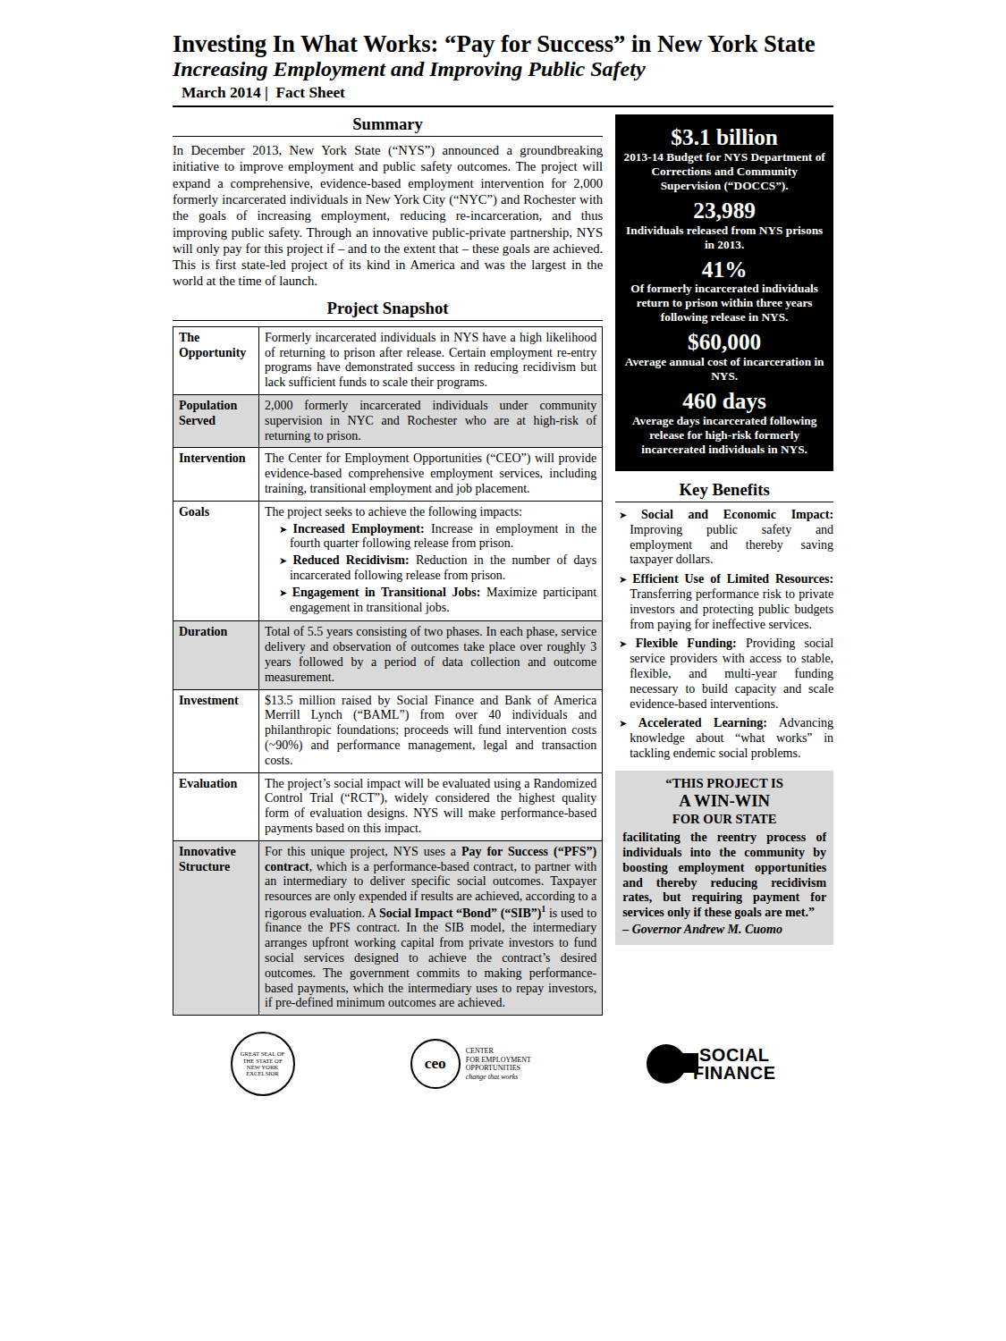Investing In What Works: “Pay for Success” in New York State
Increasing Employment and Improving Public Safety
March 2014 | Fact Sheet
Summary
In December 2013, New York State (“NYS”) announced a groundbreaking initiative to improve employment and public safety outcomes. The project will expand a comprehensive, evidence-based employment intervention for 2,000 formerly incarcerated individuals in New York City (“NYC”) and Rochester with the goals of increasing employment, reducing re-incarceration, and thus improving public safety. Through an innovative public-private partnership, NYS will only pay for this project if – and to the extent that – these goals are achieved. This is first state-led project of its kind in America and was the largest in the world at the time of launch.
Project Snapshot
| The Opportunity | Formerly incarcerated individuals in NYS have a high likelihood of returning to prison after release. Certain employment re-entry programs have demonstrated success in reducing recidivism but lack sufficient funds to scale their programs. |
| Population Served | 2,000 formerly incarcerated individuals under community supervision in NYC and Rochester who are at high-risk of returning to prison. |
| Intervention | The Center for Employment Opportunities (“CEO”) will provide evidence-based comprehensive employment services, including training, transitional employment and job placement. |
| Goals | The project seeks to achieve the following impacts: Increased Employment: Increase in employment in the fourth quarter following release from prison. Reduced Recidivism: Reduction in the number of days incarcerated following release from prison. Engagement in Transitional Jobs: Maximize participant engagement in transitional jobs. |
| Duration | Total of 5.5 years consisting of two phases. In each phase, service delivery and observation of outcomes take place over roughly 3 years followed by a period of data collection and outcome measurement. |
| Investment | $13.5 million raised by Social Finance and Bank of America Merrill Lynch (“BAML”) from over 40 individuals and philanthropic foundations; proceeds will fund intervention costs (~90%) and performance management, legal and transaction costs. |
| Evaluation | The project’s social impact will be evaluated using a Randomized Control Trial (“RCT”), widely considered the highest quality form of evaluation designs. NYS will make performance-based payments based on this impact. |
| Innovative Structure | For this unique project, NYS uses a Pay for Success (“PFS”) contract , which is a performance-based contract, to partner with an intermediary to deliver specific social outcomes. Taxpayer resources are only expended if results are achieved, according to a rigorous evaluation. A Social Impact “Bond” (“SIB”) 1 is used to finance the PFS contract. In the SIB model, the intermediary arranges upfront working capital from private investors to fund social services designed to achieve the contract’s desired outcomes. The government commits to making performance-based payments, which the intermediary uses to repay investors, if pre-defined minimum outcomes are achieved. |
$3.1 billion
2013-14 Budget for NYS Department of Corrections and Community Supervision (“DOCCS”).
23,989
Individuals released from NYS prisons in 2013.
41%
Of formerly incarcerated individuals return to prison within three years following release in NYS.
$60,000
Average annual cost of incarceration in NYS.
460 days
Average days incarcerated following release for high-risk formerly incarcerated individuals in NYS.
Key Benefits
Social and Economic Impact: Improving public safety and employment and thereby saving taxpayer dollars.
Efficient Use of Limited Resources: Transferring performance risk to private investors and protecting public budgets from paying for ineffective services.
Flexible Funding: Providing social service providers with access to stable, flexible, and multi-year funding necessary to build capacity and scale evidence-based interventions.
Accelerated Learning: Advancing knowledge about “what works” in tackling endemic social problems.
“THIS PROJECT IS
A WIN-WIN
FOR OUR STATE
facilitating the reentry process of individuals into the community by boosting employment opportunities and thereby reducing recidivism rates, but requiring payment for services only if these goals are met.”
– Governor Andrew M. Cuomo
GREAT SEAL OF THE STATE OF NEW YORK
EXCELSIOR
ceo
CENTER
FOR EMPLOYMENT
OPPORTUNITIES
change that works
SOCIAL
FINANCE